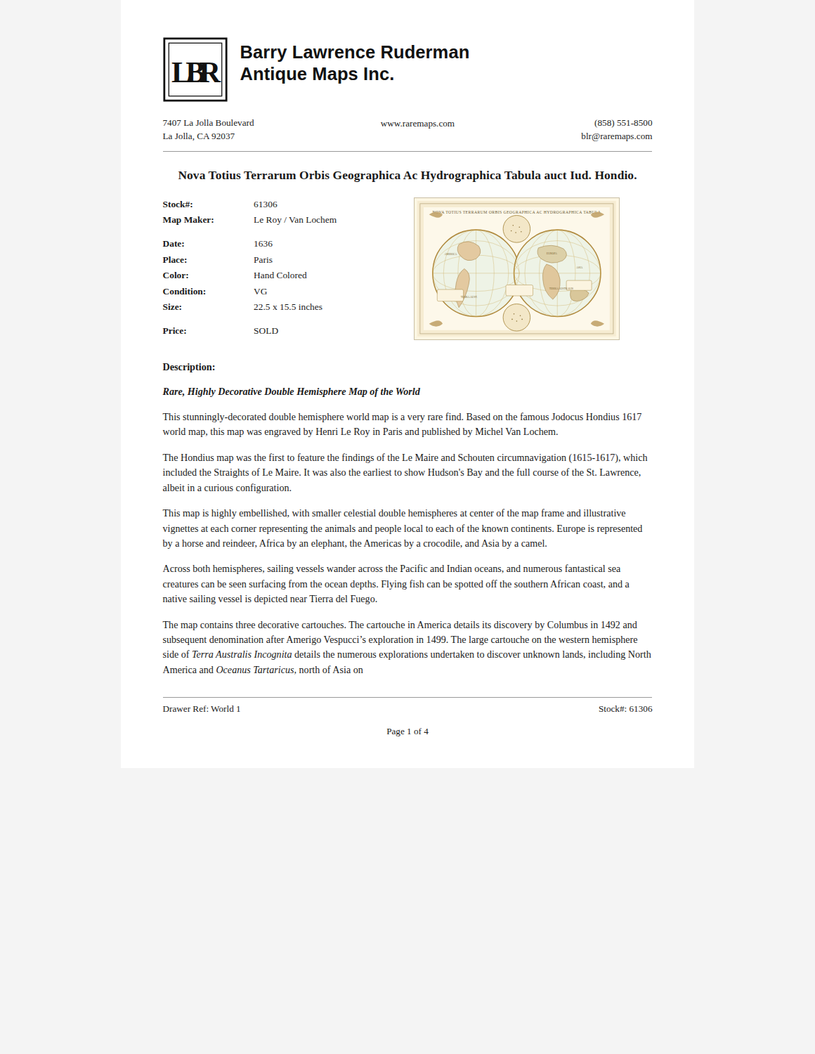B R L
Barry Lawrence Ruderman
Antique Maps Inc.
7407 La Jolla Boulevard
La Jolla, CA 92037
www.raremaps.com
(858) 551-8500
blr@raremaps.com
Nova Totius Terrarum Orbis Geographica Ac Hydrographica Tabula auct Iud. Hondio.
| Stock#: | 61306 |
| Map Maker: | Le Roy / Van Lochem |
| Date: | 1636 |
| Place: | Paris |
| Color: | Hand Colored |
| Condition: | VG |
| Size: | 22.5 x 15.5 inches |
| Price: | SOLD |
NOVA TOTIUS TERRARUM ORBIS GEOGRAPHICA AC HYDROGRAPHICA TABULA AMERICA TERRA AUST. EUROPA ASIA TERRA AUSTRALIS
Description:
Rare, Highly Decorative Double Hemisphere Map of the World
This stunningly-decorated double hemisphere world map is a very rare find. Based on the famous Jodocus Hondius 1617 world map, this map was engraved by Henri Le Roy in Paris and published by Michel Van Lochem.
The Hondius map was the first to feature the findings of the Le Maire and Schouten circumnavigation (1615-1617), which included the Straights of Le Maire. It was also the earliest to show Hudson's Bay and the full course of the St. Lawrence, albeit in a curious configuration.
This map is highly embellished, with smaller celestial double hemispheres at center of the map frame and illustrative vignettes at each corner representing the animals and people local to each of the known continents. Europe is represented by a horse and reindeer, Africa by an elephant, the Americas by a crocodile, and Asia by a camel.
Across both hemispheres, sailing vessels wander across the Pacific and Indian oceans, and numerous fantastical sea creatures can be seen surfacing from the ocean depths. Flying fish can be spotted off the southern African coast, and a native sailing vessel is depicted near Tierra del Fuego.
The map contains three decorative cartouches. The cartouche in America details its discovery by Columbus in 1492 and subsequent denomination after Amerigo Vespucci’s exploration in 1499. The large cartouche on the western hemisphere side of Terra Australis Incognita details the numerous explorations undertaken to discover unknown lands, including North America and Oceanus Tartaricus, north of Asia on
Drawer Ref: World 1
Stock#: 61306
Page 1 of 4